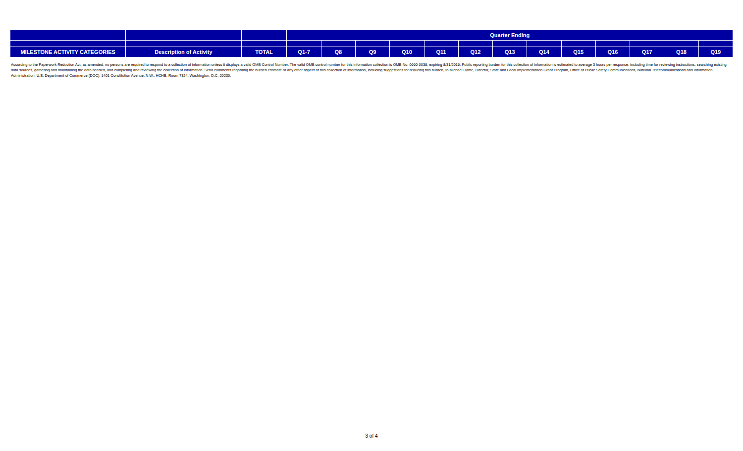| | | | Quarter Ending |
| MILESTONE ACTIVITY CATEGORIES | Description of Activity | TOTAL | Q1-7 | Q8 | Q9 | Q10 | Q11 | Q12 | Q13 | Q14 | Q15 | Q16 | Q17 | Q18 | Q19 |
According to the Paperwork Reduction Act, as amended, no persons are required to respond to a collection of information unless it displays a valid OMB Control Number. The valid OMB control number for this information collection is OMB No. 0660-0038, expiring 8/31/2016. Public reporting burden for this collection of information is estimated to average 3 hours per response, including time for reviewing instructions, searching existing data sources, gathering and maintaining the data needed, and completing and reviewing the collection of information. Send comments regarding the burden estimate or any other aspect of this collection of information, including suggestions for reducing this burden, to Michael Dame, Director, State and Local Implementation Grant Program, Office of Public Safety Communications, National Telecommunications and Information Administration, U.S. Department of Commerce (DOC), 1401 Constitution Avenue, N.W., HCHB, Room 7324, Washington, D.C. 20230.
3 of 4